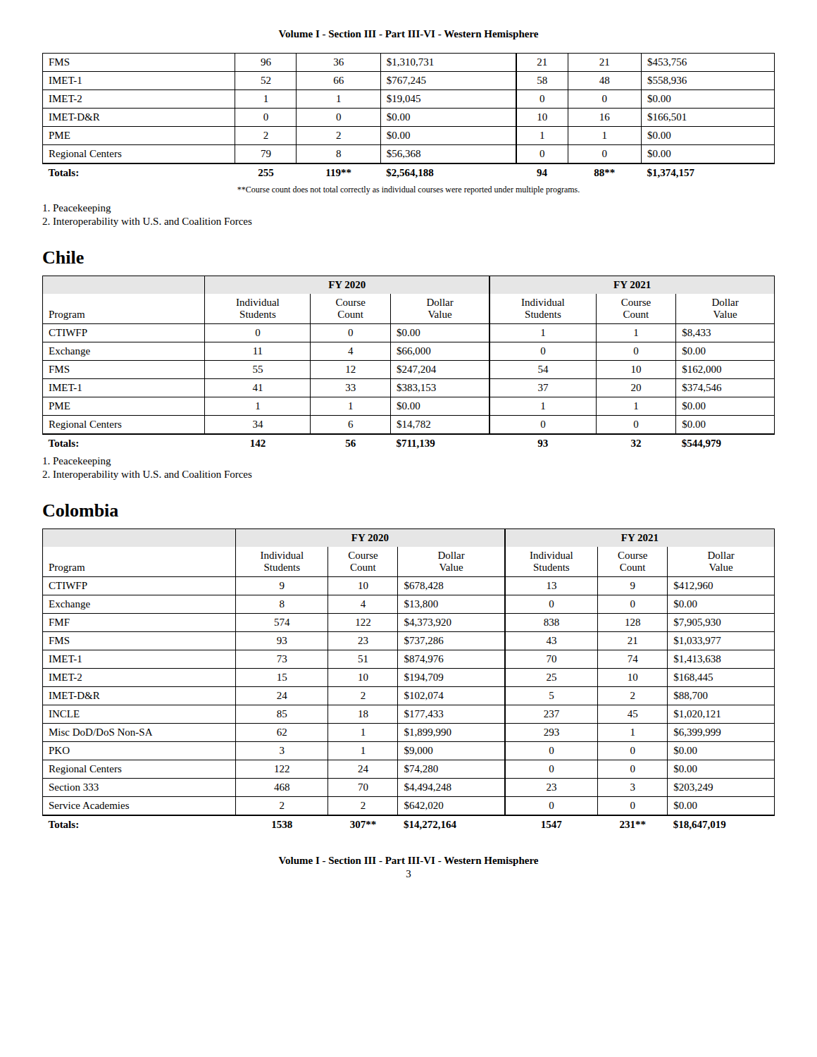Volume I - Section III - Part III-VI - Western Hemisphere
| FMS | 96 | 36 | $1,310,731 | 21 | 21 | $453,756 |
| IMET-1 | 52 | 66 | $767,245 | 58 | 48 | $558,936 |
| IMET-2 | 1 | 1 | $19,045 | 0 | 0 | $0.00 |
| IMET-D&R | 0 | 0 | $0.00 | 10 | 16 | $166,501 |
| PME | 2 | 2 | $0.00 | 1 | 1 | $0.00 |
| Regional Centers | 79 | 8 | $56,368 | 0 | 0 | $0.00 |
| Totals: | 255 | 119** | $2,564,188 | 94 | 88** | $1,374,157 |
**Course count does not total correctly as individual courses were reported under multiple programs.
1. Peacekeeping
2. Interoperability with U.S. and Coalition Forces
Chile
| | FY 2020 | FY 2021 |
| --- | --- | --- |
| Program | Individual Students | Course Count | Dollar Value | Individual Students | Course Count | Dollar Value |
| CTIWFP | 0 | 0 | $0.00 | 1 | 1 | $8,433 |
| Exchange | 11 | 4 | $66,000 | 0 | 0 | $0.00 |
| FMS | 55 | 12 | $247,204 | 54 | 10 | $162,000 |
| IMET-1 | 41 | 33 | $383,153 | 37 | 20 | $374,546 |
| PME | 1 | 1 | $0.00 | 1 | 1 | $0.00 |
| Regional Centers | 34 | 6 | $14,782 | 0 | 0 | $0.00 |
| Totals: | 142 | 56 | $711,139 | 93 | 32 | $544,979 |
1. Peacekeeping
2. Interoperability with U.S. and Coalition Forces
Colombia
| | FY 2020 | FY 2021 |
| --- | --- | --- |
| Program | Individual Students | Course Count | Dollar Value | Individual Students | Course Count | Dollar Value |
| CTIWFP | 9 | 10 | $678,428 | 13 | 9 | $412,960 |
| Exchange | 8 | 4 | $13,800 | 0 | 0 | $0.00 |
| FMF | 574 | 122 | $4,373,920 | 838 | 128 | $7,905,930 |
| FMS | 93 | 23 | $737,286 | 43 | 21 | $1,033,977 |
| IMET-1 | 73 | 51 | $874,976 | 70 | 74 | $1,413,638 |
| IMET-2 | 15 | 10 | $194,709 | 25 | 10 | $168,445 |
| IMET-D&R | 24 | 2 | $102,074 | 5 | 2 | $88,700 |
| INCLE | 85 | 18 | $177,433 | 237 | 45 | $1,020,121 |
| Misc DoD/DoS Non-SA | 62 | 1 | $1,899,990 | 293 | 1 | $6,399,999 |
| PKO | 3 | 1 | $9,000 | 0 | 0 | $0.00 |
| Regional Centers | 122 | 24 | $74,280 | 0 | 0 | $0.00 |
| Section 333 | 468 | 70 | $4,494,248 | 23 | 3 | $203,249 |
| Service Academies | 2 | 2 | $642,020 | 0 | 0 | $0.00 |
| Totals: | 1538 | 307** | $14,272,164 | 1547 | 231** | $18,647,019 |
Volume I - Section III - Part III-VI - Western Hemisphere
3